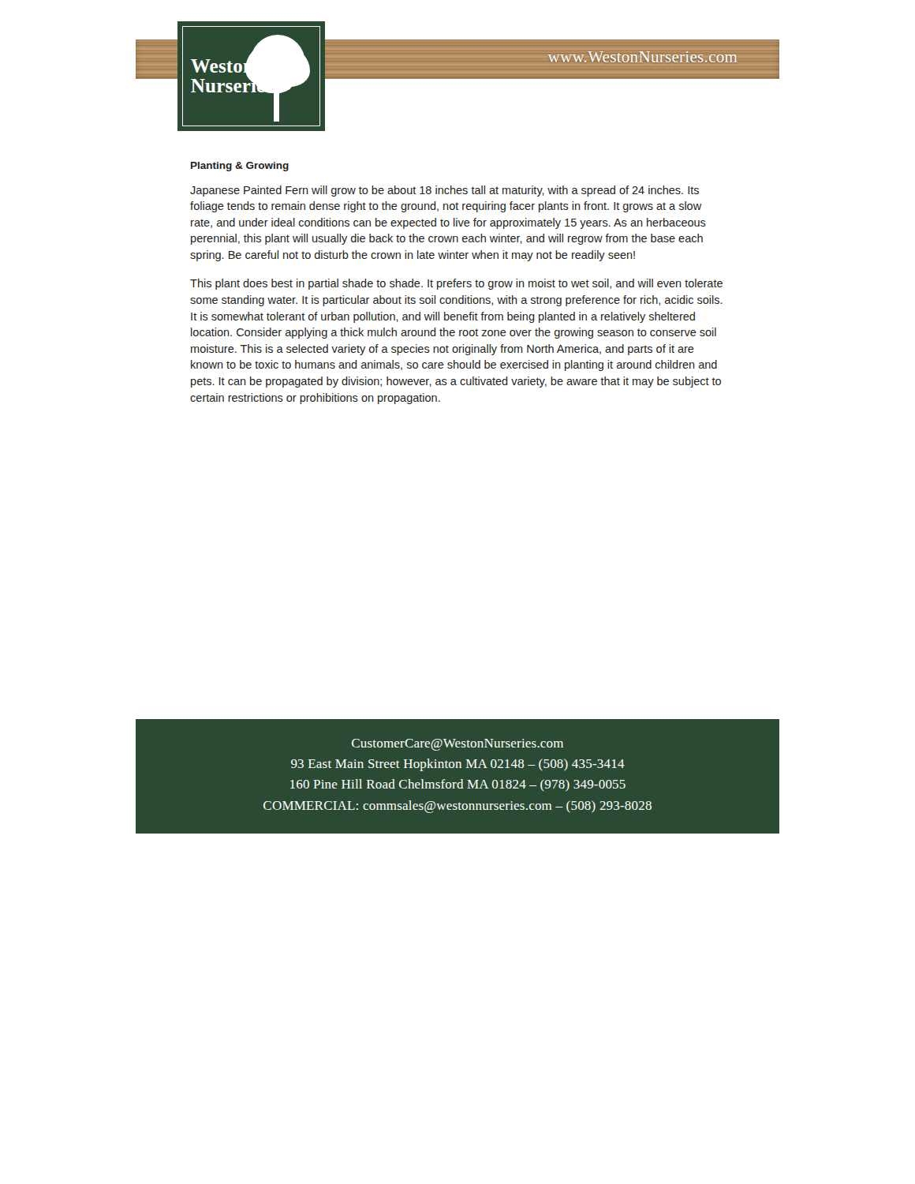Weston
Nurseries
www.WestonNurseries.com
Planting & Growing
Japanese Painted Fern will grow to be about 18 inches tall at maturity, with a spread of 24 inches. Its foliage tends to remain dense right to the ground, not requiring facer plants in front. It grows at a slow rate, and under ideal conditions can be expected to live for approximately 15 years. As an herbaceous perennial, this plant will usually die back to the crown each winter, and will regrow from the base each spring. Be careful not to disturb the crown in late winter when it may not be readily seen!
This plant does best in partial shade to shade. It prefers to grow in moist to wet soil, and will even tolerate some standing water. It is particular about its soil conditions, with a strong preference for rich, acidic soils. It is somewhat tolerant of urban pollution, and will benefit from being planted in a relatively sheltered location. Consider applying a thick mulch around the root zone over the growing season to conserve soil moisture. This is a selected variety of a species not originally from North America, and parts of it are known to be toxic to humans and animals, so care should be exercised in planting it around children and pets. It can be propagated by division; however, as a cultivated variety, be aware that it may be subject to certain restrictions or prohibitions on propagation.
CustomerCare@WestonNurseries.com
93 East Main Street Hopkinton MA 02148 – (508) 435-3414
160 Pine Hill Road Chelmsford MA 01824 – (978) 349-0055
COMMERCIAL: commsales@westonnurseries.com – (508) 293-8028